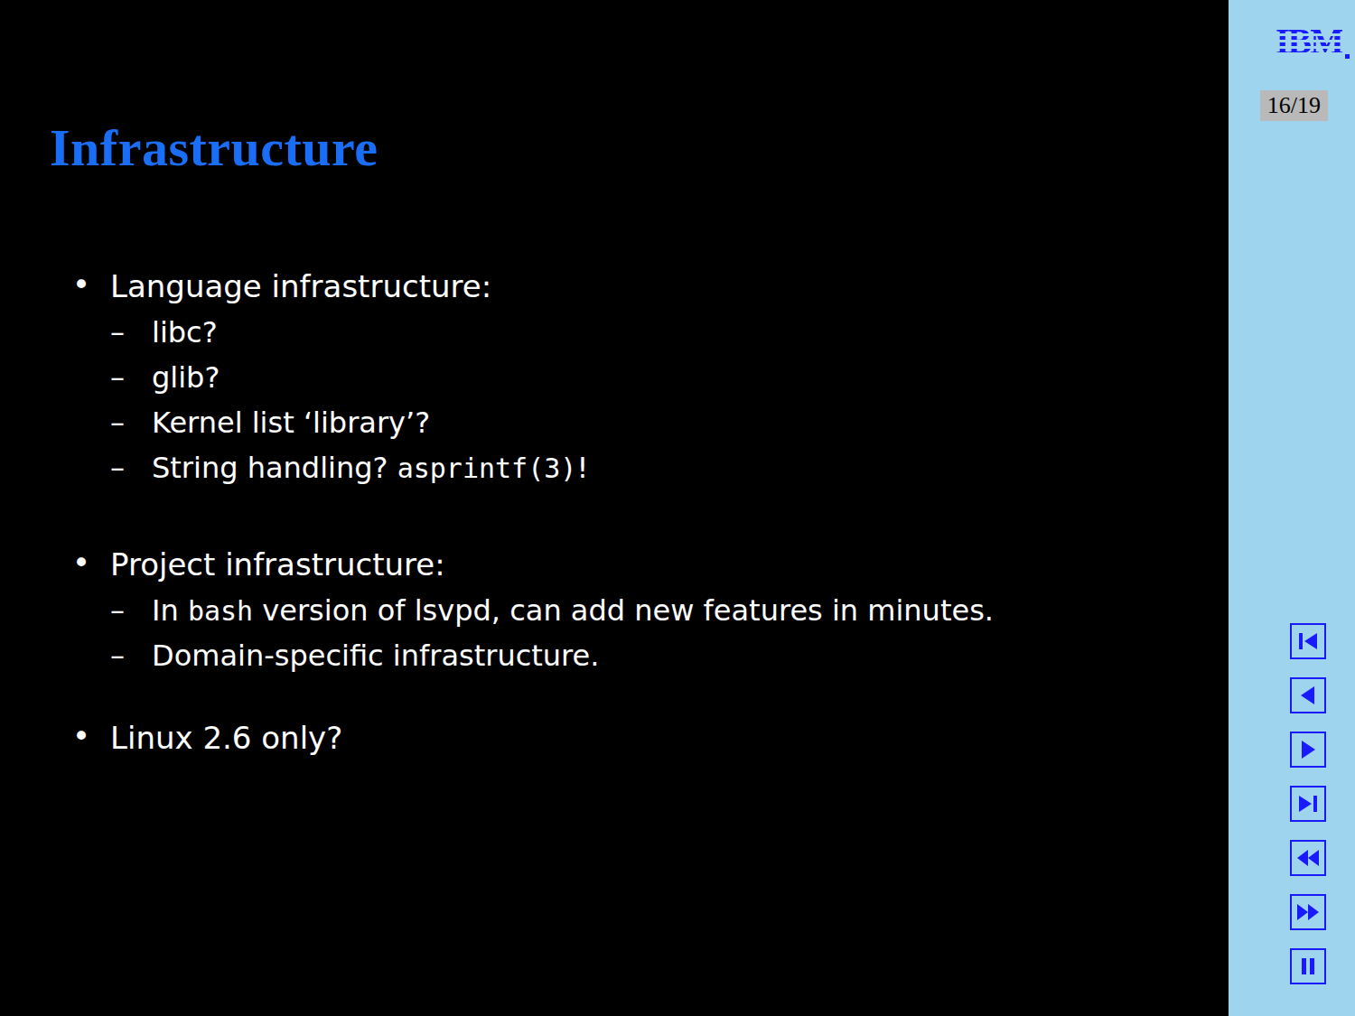IBM
16/19
Infrastructure
Language infrastructure:
libc?
glib?
Kernel list ‘library’?
String handling? asprintf(3)!
Project infrastructure:
In bash version of lsvpd, can add new features in minutes.
Domain-specific infrastructure.
Linux 2.6 only?